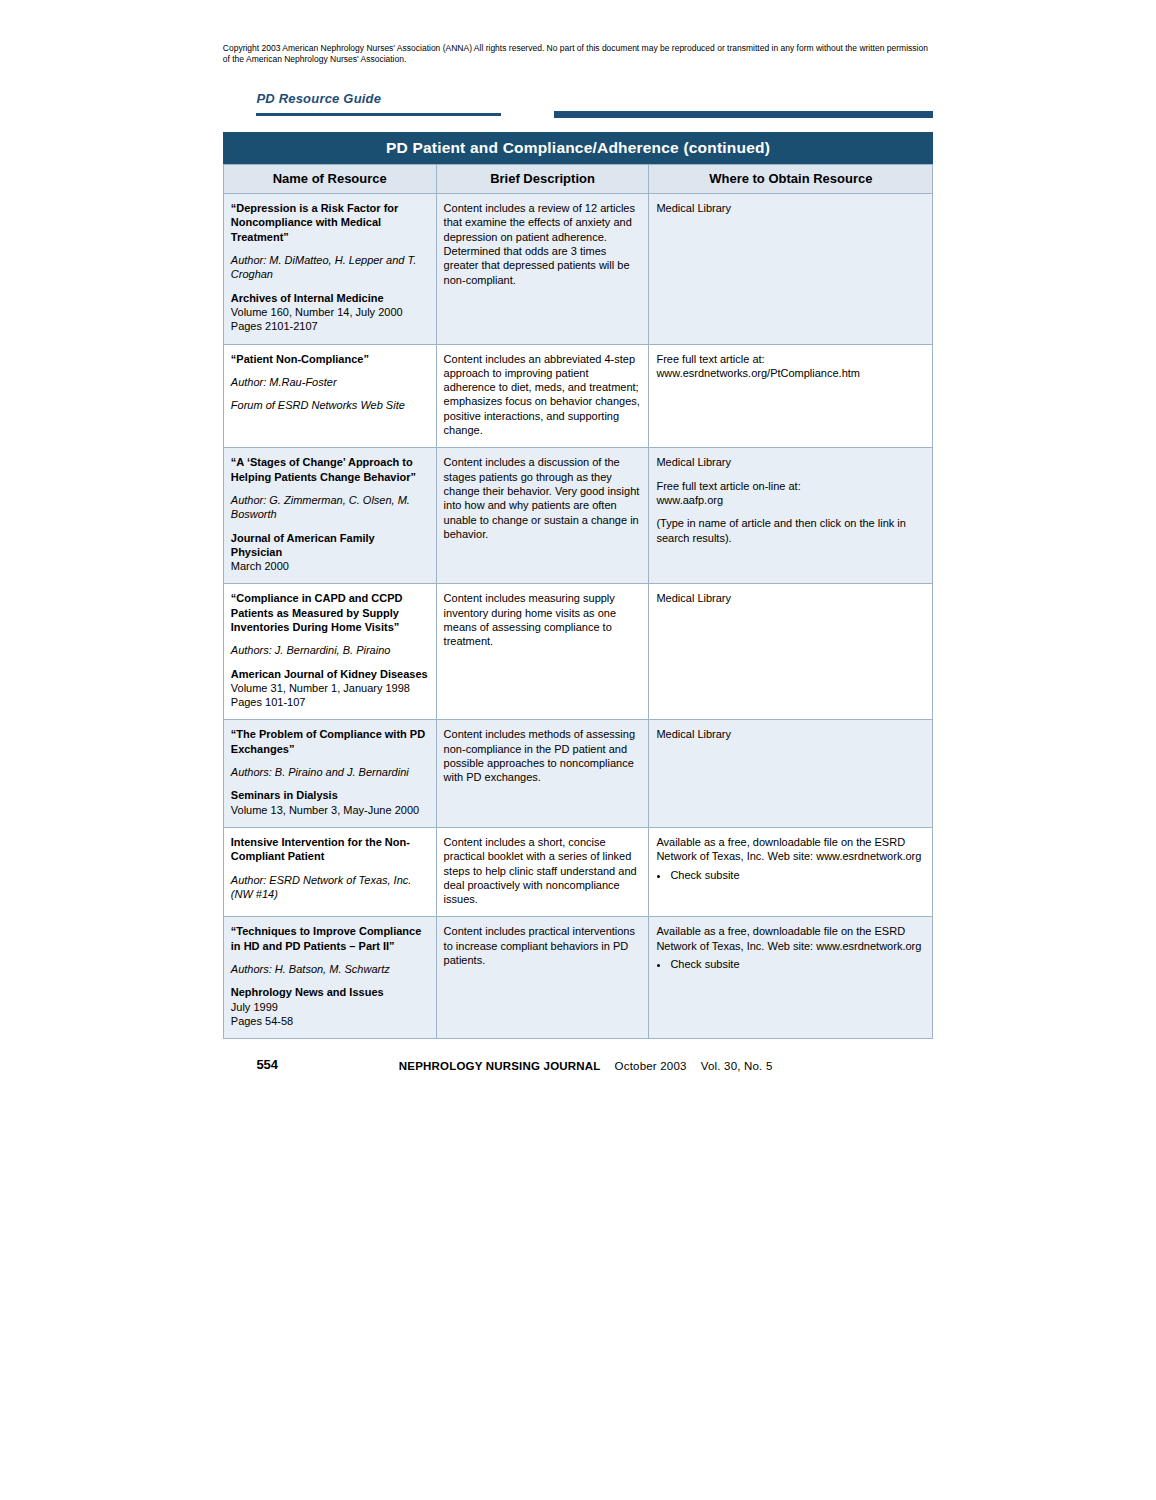Copyright 2003 American Nephrology Nurses' Association (ANNA) All rights reserved. No part of this document may be reproduced or transmitted in any form without the written permission of the American Nephrology Nurses' Association.
PD Resource Guide
PD Patient and Compliance/Adherence (continued)
| Name of Resource | Brief Description | Where to Obtain Resource |
| --- | --- | --- |
| “Depression is a Risk Factor for Noncompliance with Medical Treatment” Author: M. DiMatteo, H. Lepper and T. Croghan Archives of Internal Medicine Volume 160, Number 14, July 2000 Pages 2101-2107 | Content includes a review of 12 articles that examine the effects of anxiety and depression on patient adherence. Determined that odds are 3 times greater that depressed patients will be non-compliant. | Medical Library |
| “Patient Non-Compliance” Author: M.Rau-Foster Forum of ESRD Networks Web Site | Content includes an abbreviated 4-step approach to improving patient adherence to diet, meds, and treatment; emphasizes focus on behavior changes, positive interactions, and supporting change. | Free full text article at: www.esrdnetworks.org/PtCompliance.htm |
| “A ‘Stages of Change’ Approach to Helping Patients Change Behavior” Author: G. Zimmerman, C. Olsen, M. Bosworth Journal of American Family Physician March 2000 | Content includes a discussion of the stages patients go through as they change their behavior. Very good insight into how and why patients are often unable to change or sustain a change in behavior. | Medical Library Free full text article on-line at: www.aafp.org (Type in name of article and then click on the link in search results). |
| “Compliance in CAPD and CCPD Patients as Measured by Supply Inventories During Home Visits” Authors: J. Bernardini, B. Piraino American Journal of Kidney Diseases Volume 31, Number 1, January 1998 Pages 101-107 | Content includes measuring supply inventory during home visits as one means of assessing compliance to treatment. | Medical Library |
| “The Problem of Compliance with PD Exchanges” Authors: B. Piraino and J. Bernardini Seminars in Dialysis Volume 13, Number 3, May-June 2000 | Content includes methods of assessing non-compliance in the PD patient and possible approaches to noncompliance with PD exchanges. | Medical Library |
| Intensive Intervention for the Non-Compliant Patient Author: ESRD Network of Texas, Inc. (NW #14) | Content includes a short, concise practical booklet with a series of linked steps to help clinic staff understand and deal proactively with noncompliance issues. | Available as a free, downloadable file on the ESRD Network of Texas, Inc. Web site: www.esrdnetwork.org Check subsite |
| “Techniques to Improve Compliance in HD and PD Patients – Part II” Authors: H. Batson, M. Schwartz Nephrology News and Issues July 1999 Pages 54-58 | Content includes practical interventions to increase compliant behaviors in PD patients. | Available as a free, downloadable file on the ESRD Network of Texas, Inc. Web site: www.esrdnetwork.org Check subsite |
554
NEPHROLOGY NURSING JOURNAL October 2003 Vol. 30, No. 5